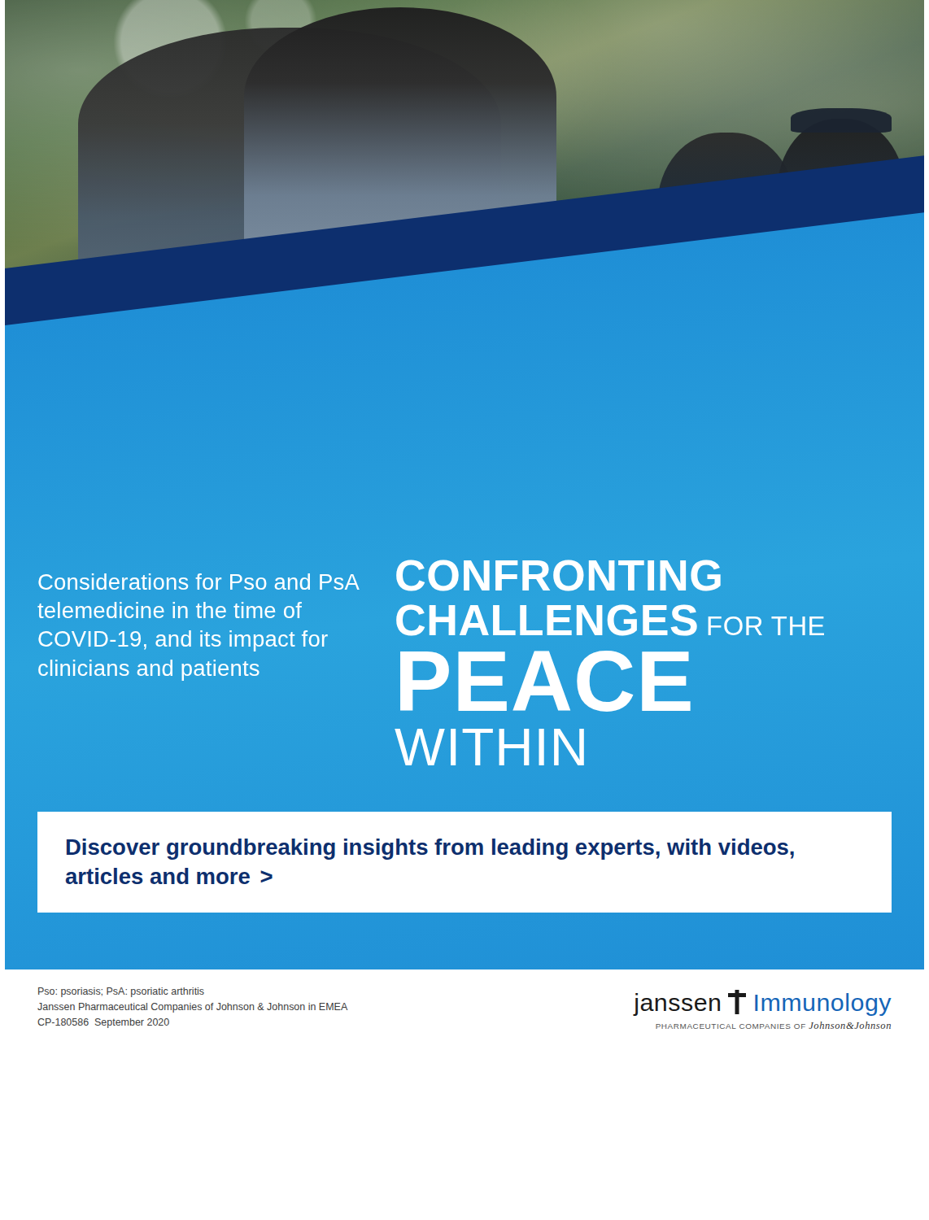Considerations for Pso and PsA telemedicine in the time of COVID-19, and its impact for clinicians and patients
Confronting
Challenges for the Peace Within
Discover groundbreaking insights from leading experts, with videos, articles and more >
Pso: psoriasis; PsA: psoriatic arthritis
Janssen Pharmaceutical Companies of Johnson & Johnson in EMEA
CP-180586 September 2020
janssen Immunology
Pharmaceutical Companies of Johnson&Johnson